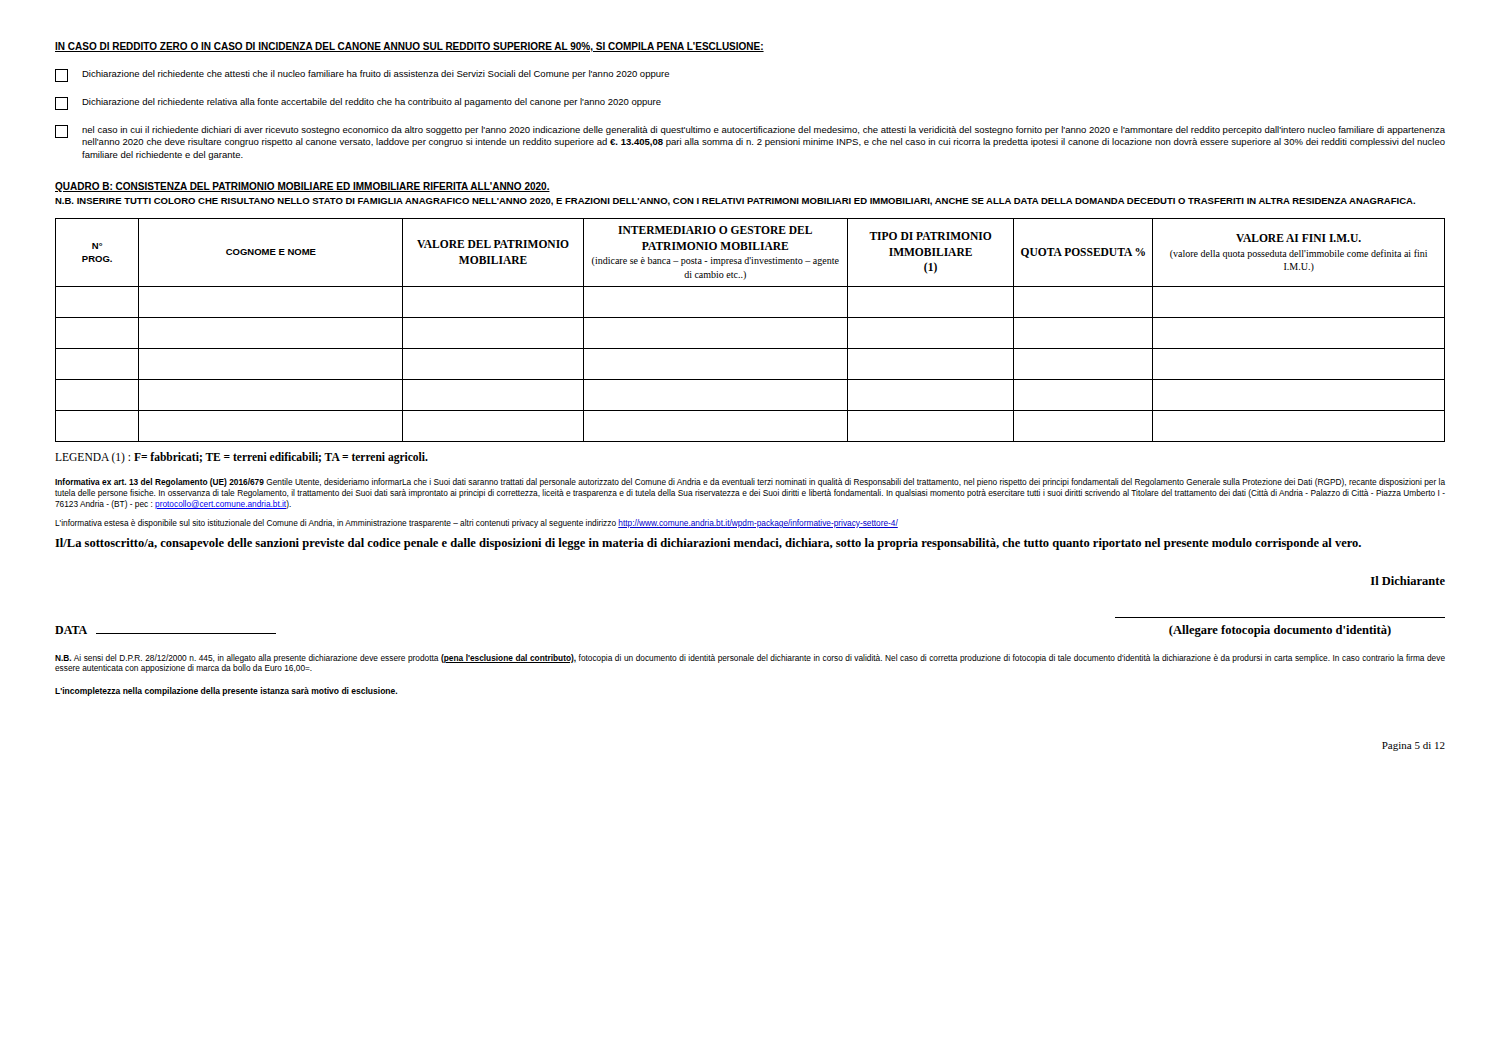IN CASO DI REDDITO ZERO O IN CASO DI INCIDENZA DEL CANONE ANNUO SUL REDDITO SUPERIORE AL 90%, SI COMPILA PENA L'ESCLUSIONE:
Dichiarazione del richiedente che attesti che il nucleo familiare ha fruito di assistenza dei Servizi Sociali del Comune per l'anno 2020 oppure
Dichiarazione del richiedente relativa alla fonte accertabile del reddito che ha contribuito al pagamento del canone per l'anno 2020 oppure
nel caso in cui il richiedente dichiari di aver ricevuto sostegno economico da altro soggetto per l'anno 2020 indicazione delle generalità di quest'ultimo e autocertificazione del medesimo, che attesti la veridicità del sostegno fornito per l'anno 2020 e l'ammontare del reddito percepito dall'intero nucleo familiare di appartenenza nell'anno 2020 che deve risultare congruo rispetto al canone versato, laddove per congruo si intende un reddito superiore ad €. 13.405,08 pari alla somma di n. 2 pensioni minime INPS, e che nel caso in cui ricorra la predetta ipotesi il canone di locazione non dovrà essere superiore al 30% dei redditi complessivi del nucleo familiare del richiedente e del garante.
QUADRO B: CONSISTENZA DEL PATRIMONIO MOBILIARE ED IMMOBILIARE RIFERITA ALL'ANNO 2020.
N.B. INSERIRE TUTTI COLORO CHE RISULTANO NELLO STATO DI FAMIGLIA ANAGRAFICO NELL'ANNO 2020, E FRAZIONI DELL'ANNO, CON I RELATIVI PATRIMONI MOBILIARI ED IMMOBILIARI, ANCHE SE ALLA DATA DELLA DOMANDA DECEDUTI O TRASFERITI IN ALTRA RESIDENZA ANAGRAFICA.
| N° PROG. | COGNOME E NOME | VALORE DEL PATRIMONIO MOBILIARE | INTERMEDIARIO O GESTORE DEL PATRIMONIO MOBILIARE (indicare se è banca – posta - impresa d'investimento – agente di cambio etc..) | TIPO DI PATRIMONIO IMMOBILIARE (1) | QUOTA POSSEDUTA % | VALORE AI FINI I.M.U. (valore della quota posseduta dell'immobile come definita ai fini I.M.U.) |
| --- | --- | --- | --- | --- | --- | --- |
LEGENDA (1) : F= fabbricati; TE = terreni edificabili; TA = terreni agricoli.
Informativa ex art. 13 del Regolamento (UE) 2016/679 Gentile Utente, desideriamo informarLa che i Suoi dati saranno trattati dal personale autorizzato del Comune di Andria e da eventuali terzi nominati in qualità di Responsabili del trattamento, nel pieno rispetto dei principi fondamentali del Regolamento Generale sulla Protezione dei Dati (RGPD), recante disposizioni per la tutela delle persone fisiche. In osservanza di tale Regolamento, il trattamento dei Suoi dati sarà improntato ai principi di correttezza, liceità e trasparenza e di tutela della Sua riservatezza e dei Suoi diritti e libertà fondamentali. In qualsiasi momento potrà esercitare tutti i suoi diritti scrivendo al Titolare del trattamento dei dati (Città di Andria - Palazzo di Città - Piazza Umberto I - 76123 Andria - (BT) - pec : protocollo@cert.comune.andria.bt.it).
L'informativa estesa è disponibile sul sito istituzionale del Comune di Andria, in Amministrazione trasparente – altri contenuti privacy al seguente indirizzo http://www.comune.andria.bt.it/wpdm-package/informative-privacy-settore-4/
Il/La sottoscritto/a, consapevole delle sanzioni previste dal codice penale e dalle disposizioni di legge in materia di dichiarazioni mendaci, dichiara, sotto la propria responsabilità, che tutto quanto riportato nel presente modulo corrisponde al vero.
Il Dichiarante
DATA
(Allegare fotocopia documento d'identità)
N.B. Ai sensi del D.P.R. 28/12/2000 n. 445, in allegato alla presente dichiarazione deve essere prodotta (pena l'esclusione dal contributo), fotocopia di un documento di identità personale del dichiarante in corso di validità. Nel caso di corretta produzione di fotocopia di tale documento d'identità la dichiarazione è da prodursi in carta semplice. In caso contrario la firma deve essere autenticata con apposizione di marca da bollo da Euro 16,00=.
L'incompletezza nella compilazione della presente istanza sarà motivo di esclusione.
Pagina 5 di 12